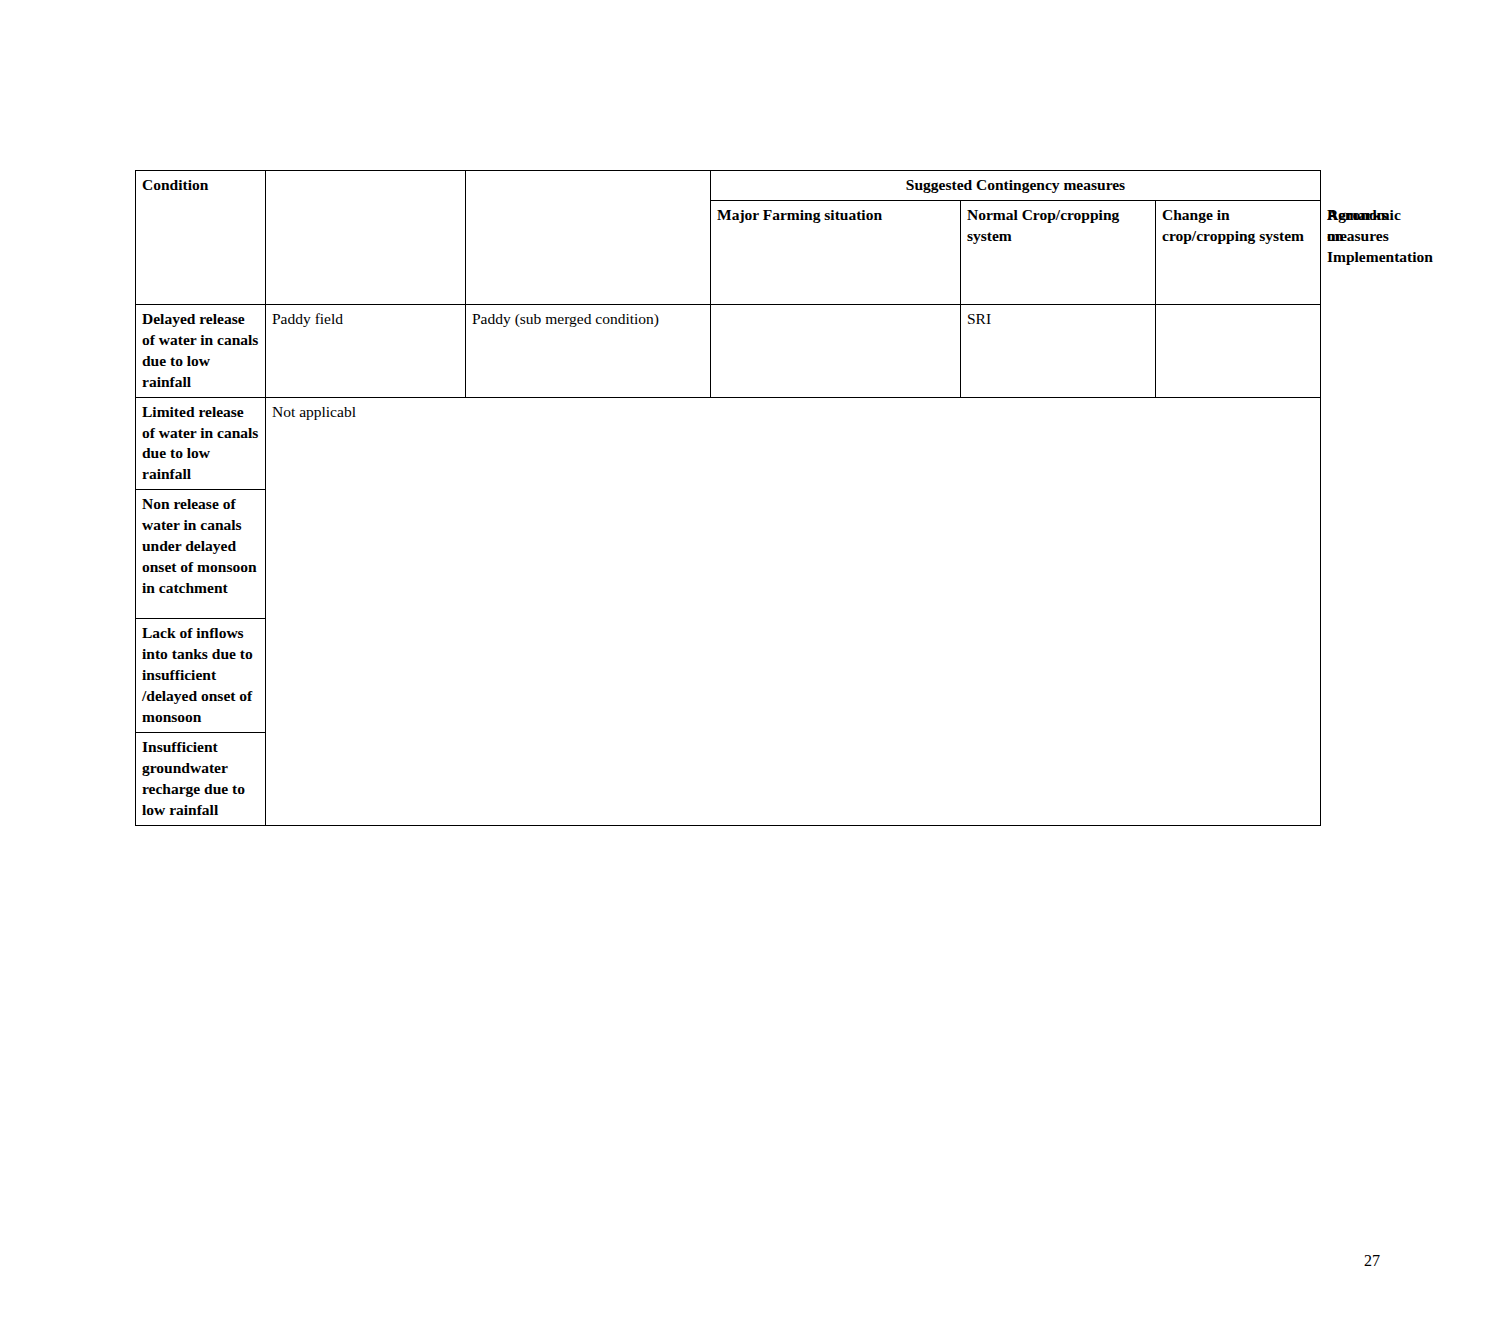| Condition | | | Suggested Contingency measures |
| --- | --- | --- | --- |
| Major Farming situation | Normal Crop/cropping system | Change in crop/cropping system | Agronomic measures | Remarks on Implementation |
| Delayed release of water in canals due to low rainfall | Paddy field | Paddy (sub merged condition) | | SRI | |
| Limited release of water in canals due to low rainfall | Not applicabl |
| Non release of water in canals under delayed onset of monsoon in catchment |
| Lack of inflows into tanks due to insufficient /delayed onset of monsoon |
| Insufficient groundwater recharge due to low rainfall |
27